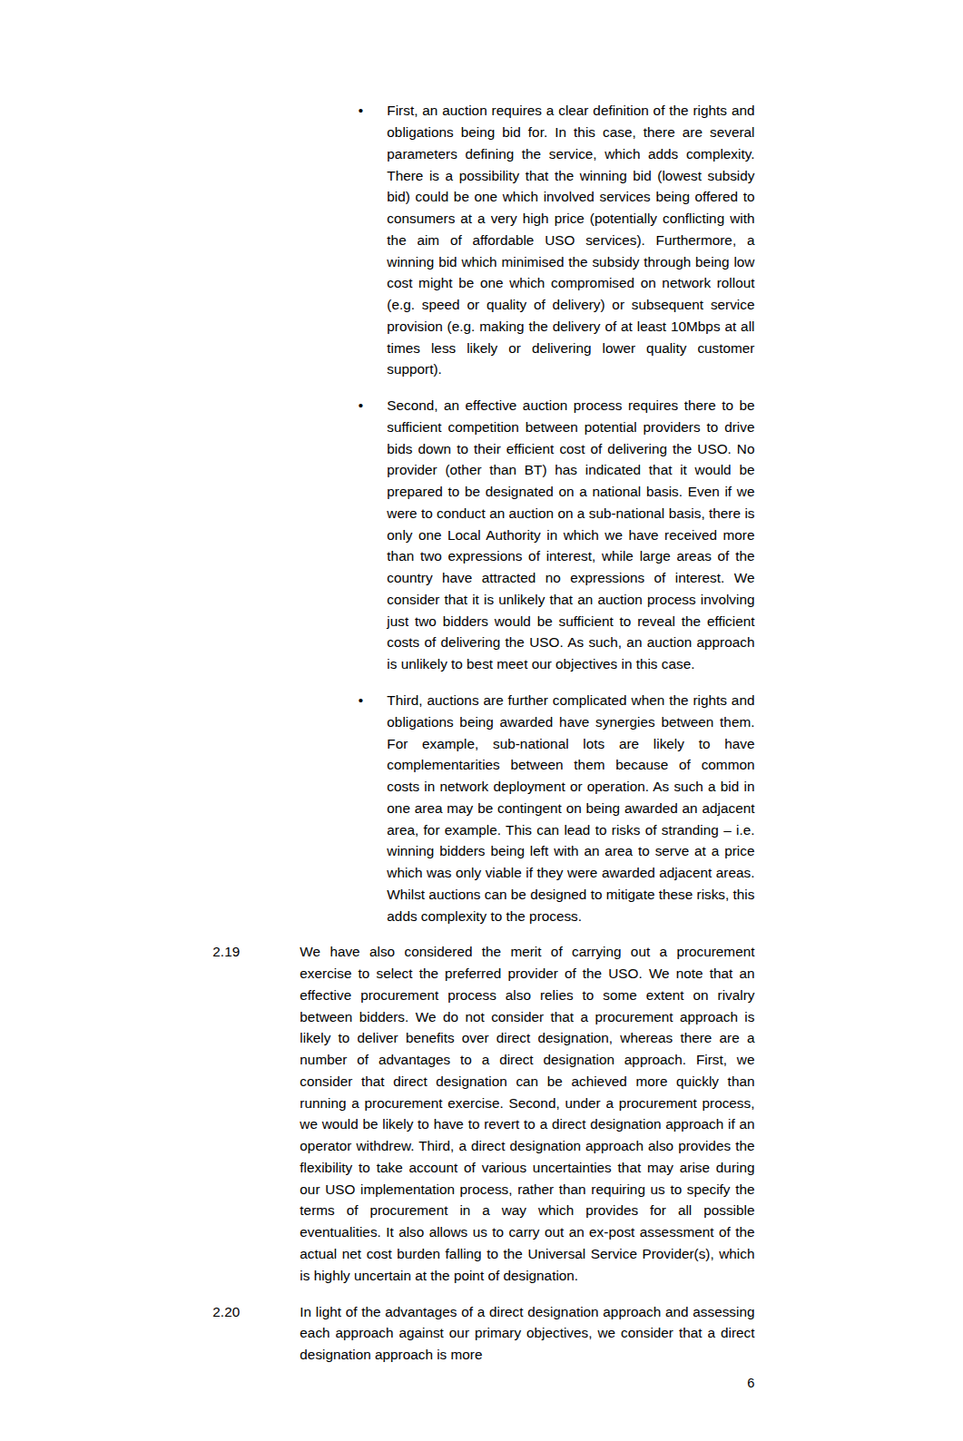First, an auction requires a clear definition of the rights and obligations being bid for. In this case, there are several parameters defining the service, which adds complexity. There is a possibility that the winning bid (lowest subsidy bid) could be one which involved services being offered to consumers at a very high price (potentially conflicting with the aim of affordable USO services). Furthermore, a winning bid which minimised the subsidy through being low cost might be one which compromised on network rollout (e.g. speed or quality of delivery) or subsequent service provision (e.g. making the delivery of at least 10Mbps at all times less likely or delivering lower quality customer support).
Second, an effective auction process requires there to be sufficient competition between potential providers to drive bids down to their efficient cost of delivering the USO. No provider (other than BT) has indicated that it would be prepared to be designated on a national basis. Even if we were to conduct an auction on a sub-national basis, there is only one Local Authority in which we have received more than two expressions of interest, while large areas of the country have attracted no expressions of interest. We consider that it is unlikely that an auction process involving just two bidders would be sufficient to reveal the efficient costs of delivering the USO. As such, an auction approach is unlikely to best meet our objectives in this case.
Third, auctions are further complicated when the rights and obligations being awarded have synergies between them. For example, sub-national lots are likely to have complementarities between them because of common costs in network deployment or operation. As such a bid in one area may be contingent on being awarded an adjacent area, for example. This can lead to risks of stranding – i.e. winning bidders being left with an area to serve at a price which was only viable if they were awarded adjacent areas. Whilst auctions can be designed to mitigate these risks, this adds complexity to the process.
2.19
We have also considered the merit of carrying out a procurement exercise to select the preferred provider of the USO. We note that an effective procurement process also relies to some extent on rivalry between bidders. We do not consider that a procurement approach is likely to deliver benefits over direct designation, whereas there are a number of advantages to a direct designation approach. First, we consider that direct designation can be achieved more quickly than running a procurement exercise. Second, under a procurement process, we would be likely to have to revert to a direct designation approach if an operator withdrew. Third, a direct designation approach also provides the flexibility to take account of various uncertainties that may arise during our USO implementation process, rather than requiring us to specify the terms of procurement in a way which provides for all possible eventualities. It also allows us to carry out an ex-post assessment of the actual net cost burden falling to the Universal Service Provider(s), which is highly uncertain at the point of designation.
2.20
In light of the advantages of a direct designation approach and assessing each approach against our primary objectives, we consider that a direct designation approach is more
6